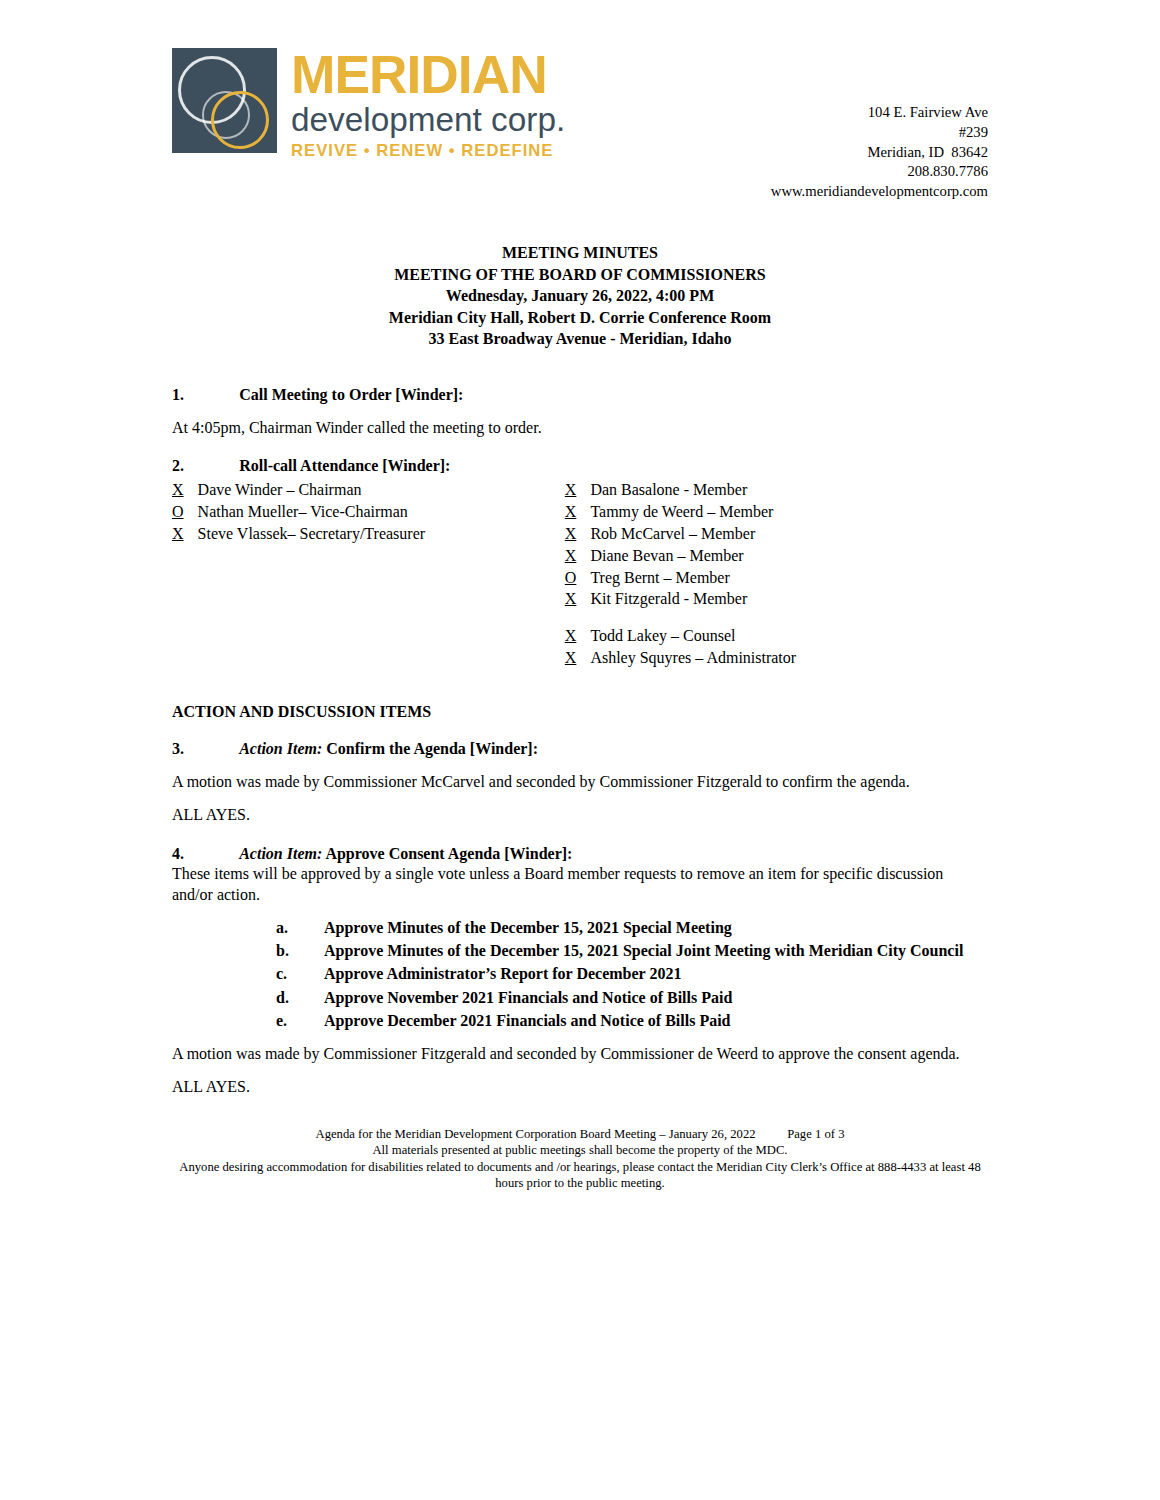MERIDIAN development corp. REVIVE • RENEW • REDEFINE
104 E. Fairview Ave
#239
Meridian, ID 83642
208.830.7786
www.meridiandevelopmentcorp.com
MEETING MINUTES
MEETING OF THE BOARD OF COMMISSIONERS
Wednesday, January 26, 2022, 4:00 PM
Meridian City Hall, Robert D. Corrie Conference Room
33 East Broadway Avenue - Meridian, Idaho
1. Call Meeting to Order [Winder]:
At 4:05pm, Chairman Winder called the meeting to order.
2. Roll-call Attendance [Winder]:
| X | Dave Winder – Chairman | X | Dan Basalone - Member |
| O | Nathan Mueller– Vice-Chairman | X | Tammy de Weerd – Member |
| X | Steve Vlassek– Secretary/Treasurer | X | Rob McCarvel – Member |
| | | X | Diane Bevan – Member |
| | | O | Treg Bernt – Member |
| | | X | Kit Fitzgerald - Member |
| | | X | Todd Lakey – Counsel |
| | | X | Ashley Squyres – Administrator |
ACTION AND DISCUSSION ITEMS
3. Action Item: Confirm the Agenda [Winder]:
A motion was made by Commissioner McCarvel and seconded by Commissioner Fitzgerald to confirm the agenda.
ALL AYES.
4. Action Item: Approve Consent Agenda [Winder]:
These items will be approved by a single vote unless a Board member requests to remove an item for specific discussion and/or action.
a. Approve Minutes of the December 15, 2021 Special Meeting
b. Approve Minutes of the December 15, 2021 Special Joint Meeting with Meridian City Council
c. Approve Administrator’s Report for December 2021
d. Approve November 2021 Financials and Notice of Bills Paid
e. Approve December 2021 Financials and Notice of Bills Paid
A motion was made by Commissioner Fitzgerald and seconded by Commissioner de Weerd to approve the consent agenda.
ALL AYES.
Agenda for the Meridian Development Corporation Board Meeting – January 26, 2022 Page 1 of 3
All materials presented at public meetings shall become the property of the MDC.
Anyone desiring accommodation for disabilities related to documents and /or hearings, please contact the Meridian City Clerk’s Office at 888-4433 at least 48 hours prior to the public meeting.